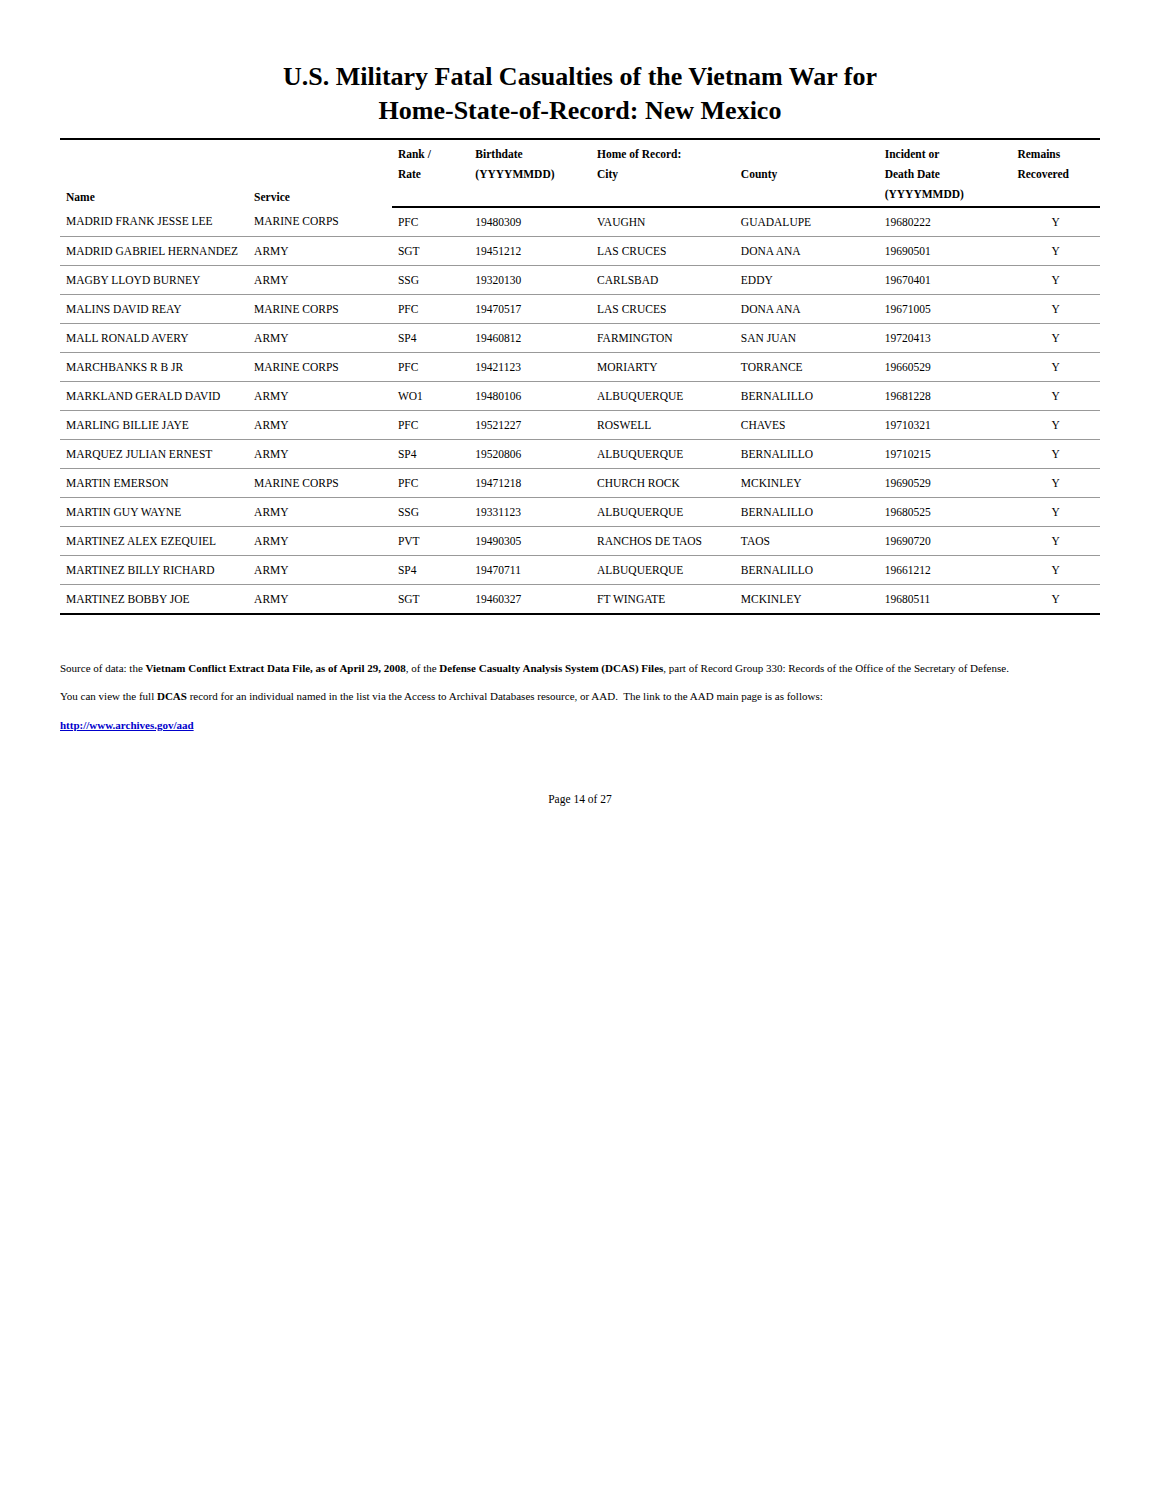U.S. Military Fatal Casualties of the Vietnam War for
Home-State-of-Record: New Mexico
| Name | Service | Rank / | Birthdate | Home of Record: | Incident or | Remains |
| --- | --- | --- | --- | --- | --- | --- |
| Rate | (YYYYMMDD) | City | County | Death Date | Recovered |
| | | | | (YYYYMMDD) | |
| MADRID FRANK JESSE LEE | MARINE CORPS | PFC | 19480309 | VAUGHN | GUADALUPE | 19680222 | Y |
| MADRID GABRIEL HERNANDEZ | ARMY | SGT | 19451212 | LAS CRUCES | DONA ANA | 19690501 | Y |
| MAGBY LLOYD BURNEY | ARMY | SSG | 19320130 | CARLSBAD | EDDY | 19670401 | Y |
| MALINS DAVID REAY | MARINE CORPS | PFC | 19470517 | LAS CRUCES | DONA ANA | 19671005 | Y |
| MALL RONALD AVERY | ARMY | SP4 | 19460812 | FARMINGTON | SAN JUAN | 19720413 | Y |
| MARCHBANKS R B JR | MARINE CORPS | PFC | 19421123 | MORIARTY | TORRANCE | 19660529 | Y |
| MARKLAND GERALD DAVID | ARMY | WO1 | 19480106 | ALBUQUERQUE | BERNALILLO | 19681228 | Y |
| MARLING BILLIE JAYE | ARMY | PFC | 19521227 | ROSWELL | CHAVES | 19710321 | Y |
| MARQUEZ JULIAN ERNEST | ARMY | SP4 | 19520806 | ALBUQUERQUE | BERNALILLO | 19710215 | Y |
| MARTIN EMERSON | MARINE CORPS | PFC | 19471218 | CHURCH ROCK | MCKINLEY | 19690529 | Y |
| MARTIN GUY WAYNE | ARMY | SSG | 19331123 | ALBUQUERQUE | BERNALILLO | 19680525 | Y |
| MARTINEZ ALEX EZEQUIEL | ARMY | PVT | 19490305 | RANCHOS DE TAOS | TAOS | 19690720 | Y |
| MARTINEZ BILLY RICHARD | ARMY | SP4 | 19470711 | ALBUQUERQUE | BERNALILLO | 19661212 | Y |
| MARTINEZ BOBBY JOE | ARMY | SGT | 19460327 | FT WINGATE | MCKINLEY | 19680511 | Y |
Source of data: the Vietnam Conflict Extract Data File, as of April 29, 2008, of the Defense Casualty Analysis System (DCAS) Files, part of Record Group 330: Records of the Office of the Secretary of Defense.
You can view the full DCAS record for an individual named in the list via the Access to Archival Databases resource, or AAD. The link to the AAD main page is as follows:
http://www.archives.gov/aad
Page 14 of 27